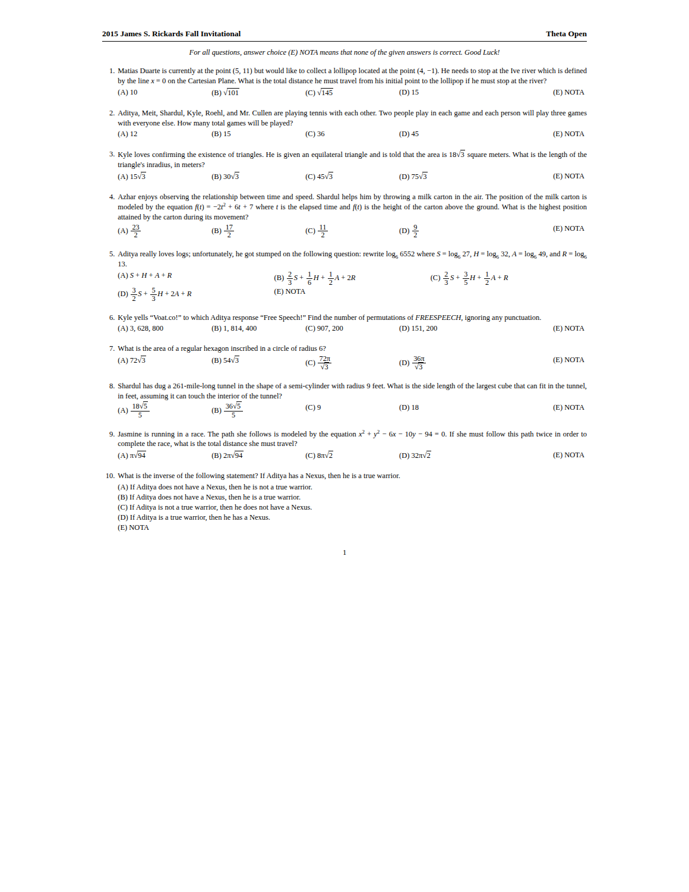2015 James S. Rickards Fall Invitational Theta Open
For all questions, answer choice (E) NOTA means that none of the given answers is correct. Good Luck!
Matias Duarte is currently at the point (5, 11) but would like to collect a lollipop located at the point (4, −1). He needs to stop at the Ive river which is defined by the line x = 0 on the Cartesian Plane. What is the total distance he must travel from his initial point to the lollipop if he must stop at the river?
(A) 10 (B) √101 (C) √145 (D) 15 (E) NOTA
Aditya, Meit, Shardul, Kyle, Roehl, and Mr. Cullen are playing tennis with each other. Two people play in each game and each person will play three games with everyone else. How many total games will be played?
(A) 12 (B) 15 (C) 36 (D) 45 (E) NOTA
Kyle loves confirming the existence of triangles. He is given an equilateral triangle and is told that the area is 18√3 square meters. What is the length of the triangle's inradius, in meters?
(A) 15√3 (B) 30√3 (C) 45√3 (D) 75√3 (E) NOTA
Azhar enjoys observing the relationship between time and speed. Shardul helps him by throwing a milk carton in the air. The position of the milk carton is modeled by the equation f(t) = −2t2 + 6t + 7 where t is the elapsed time and f(t) is the height of the carton above the ground. What is the highest position attained by the carton during its movement?
(A) 232 (B) 172 (C) 112 (D) 92 (E) NOTA
Aditya really loves logs; unfortunately, he got stumped on the following question: rewrite log6 6552 where S = log6 27, H = log6 32, A = log6 49, and R = log6 13.
(A) S + H + A + R (B) 23 S + 16 H + 12 A + 2R (C) 23 S + 35 H + 12 A + R (D) 32 S + 53 H + 2A + R (E) NOTA
Kyle yells “Voat.co!” to which Aditya response “Free Speech!” Find the number of permutations of FREESPEECH, ignoring any punctuation.
(A) 3, 628, 800 (B) 1, 814, 400 (C) 907, 200 (D) 151, 200 (E) NOTA
What is the area of a regular hexagon inscribed in a circle of radius 6?
(A) 72√3 (B) 54√3 (C) 72π√3 (D) 36π√3 (E) NOTA
Shardul has dug a 261-mile-long tunnel in the shape of a semi-cylinder with radius 9 feet. What is the side length of the largest cube that can fit in the tunnel, in feet, assuming it can touch the interior of the tunnel?
(A) 18√55 (B) 36√55 (C) 9 (D) 18 (E) NOTA
Jasmine is running in a race. The path she follows is modeled by the equation x2 + y2 − 6x − 10y − 94 = 0. If she must follow this path twice in order to complete the race, what is the total distance she must travel?
(A) π√94 (B) 2π√94 (C) 8π√2 (D) 32π√2 (E) NOTA
What is the inverse of the following statement? If Aditya has a Nexus, then he is a true warrior.
(A) If Aditya does not have a Nexus, then he is not a true warrior. (B) If Aditya does not have a Nexus, then he is a true warrior. (C) If Aditya is not a true warrior, then he does not have a Nexus. (D) If Aditya is a true warrior, then he has a Nexus. (E) NOTA
1